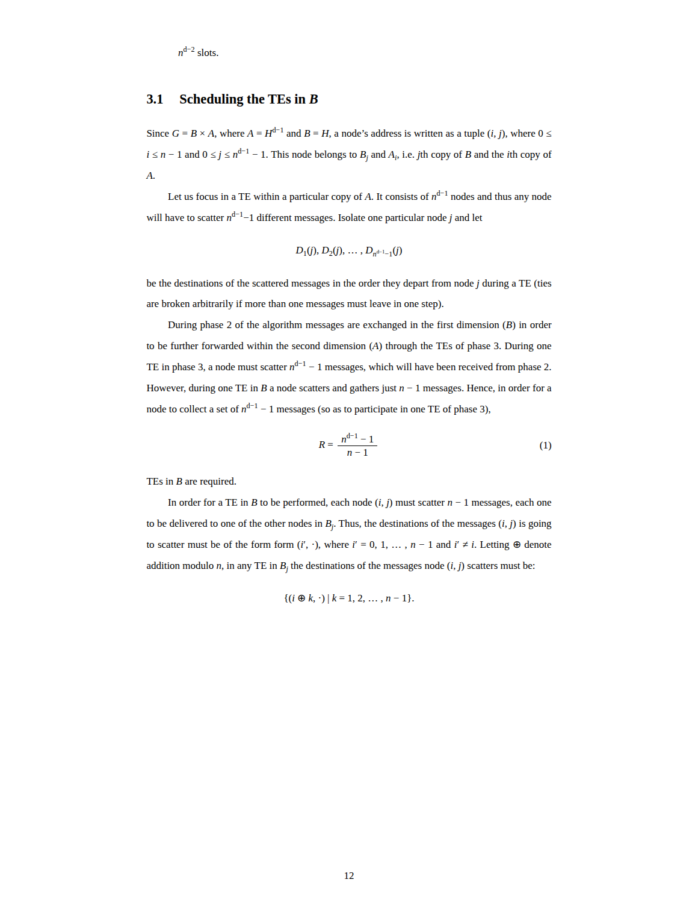nd−2 slots.
3.1 Scheduling the TEs in B
Since G = B × A, where A = Hd−1 and B = H, a node’s address is written as a tuple (i, j), where 0 ≤ i ≤ n − 1 and 0 ≤ j ≤ nd−1 − 1. This node belongs to Bj and Ai, i.e. jth copy of B and the ith copy of A.
Let us focus in a TE within a particular copy of A. It consists of nd−1 nodes and thus any node will have to scatter nd−1−1 different messages. Isolate one particular node j and let
D1(j), D2(j), … , Dnd−1−1(j)
be the destinations of the scattered messages in the order they depart from node j during a TE (ties are broken arbitrarily if more than one messages must leave in one step).
During phase 2 of the algorithm messages are exchanged in the first dimension (B) in order to be further forwarded within the second dimension (A) through the TEs of phase 3. During one TE in phase 3, a node must scatter nd−1 − 1 messages, which will have been received from phase 2. However, during one TE in B a node scatters and gathers just n − 1 messages. Hence, in order for a node to collect a set of nd−1 − 1 messages (so as to participate in one TE of phase 3),
R = nd−1 − 1 n − 1 (1)
TEs in B are required.
In order for a TE in B to be performed, each node (i, j) must scatter n − 1 messages, each one to be delivered to one of the other nodes in Bj. Thus, the destinations of the messages (i, j) is going to scatter must be of the form form (i′, ·), where i′ = 0, 1, … , n − 1 and i′ ≠ i. Letting ⊕ denote addition modulo n, in any TE in Bj the destinations of the messages node (i, j) scatters must be:
{(i ⊕ k, ·) | k = 1, 2, … , n − 1}.
12